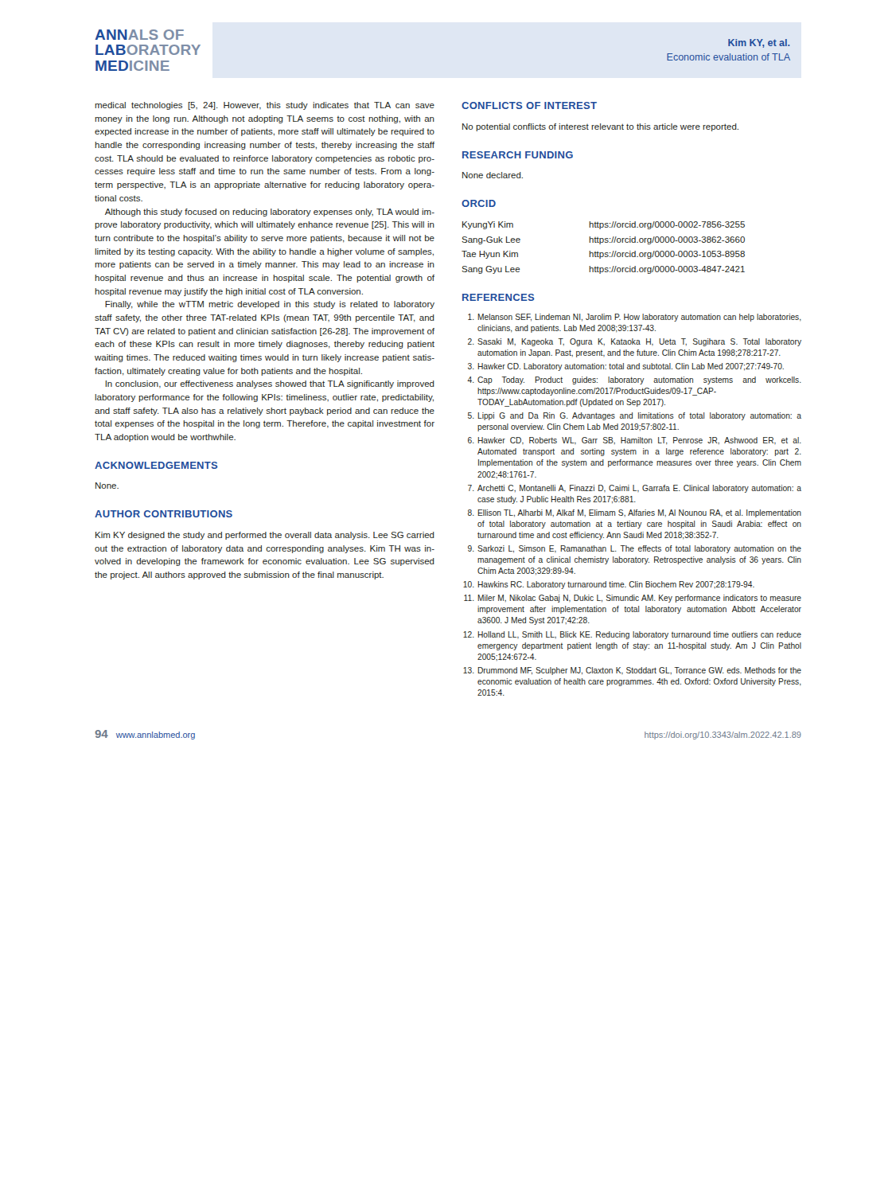ANNALS OF
LABORATORY
MEDICINE
Kim KY, et al.
Economic evaluation of TLA
medical technologies [5, 24]. However, this study indicates that TLA can save money in the long run. Although not adopting TLA seems to cost nothing, with an expected increase in the number of patients, more staff will ultimately be required to handle the corresponding increasing number of tests, thereby increasing the staff cost. TLA should be evaluated to reinforce laboratory competencies as robotic processes require less staff and time to run the same number of tests. From a long-term perspective, TLA is an appropriate alternative for reducing laboratory operational costs.
Although this study focused on reducing laboratory expenses only, TLA would improve laboratory productivity, which will ultimately enhance revenue [25]. This will in turn contribute to the hospital’s ability to serve more patients, because it will not be limited by its testing capacity. With the ability to handle a higher volume of samples, more patients can be served in a timely manner. This may lead to an increase in hospital revenue and thus an increase in hospital scale. The potential growth of hospital revenue may justify the high initial cost of TLA conversion.
Finally, while the wTTM metric developed in this study is related to laboratory staff safety, the other three TAT-related KPIs (mean TAT, 99th percentile TAT, and TAT CV) are related to patient and clinician satisfaction [26-28]. The improvement of each of these KPIs can result in more timely diagnoses, thereby reducing patient waiting times. The reduced waiting times would in turn likely increase patient satisfaction, ultimately creating value for both patients and the hospital.
In conclusion, our effectiveness analyses showed that TLA significantly improved laboratory performance for the following KPIs: timeliness, outlier rate, predictability, and staff safety. TLA also has a relatively short payback period and can reduce the total expenses of the hospital in the long term. Therefore, the capital investment for TLA adoption would be worthwhile.
ACKNOWLEDGEMENTS
None.
AUTHOR CONTRIBUTIONS
Kim KY designed the study and performed the overall data analysis. Lee SG carried out the extraction of laboratory data and corresponding analyses. Kim TH was involved in developing the framework for economic evaluation. Lee SG supervised the project. All authors approved the submission of the final manuscript.
CONFLICTS OF INTEREST
No potential conflicts of interest relevant to this article were reported.
RESEARCH FUNDING
None declared.
ORCID
KyungYi Kim
https://orcid.org/0000-0002-7856-3255
Sang-Guk Lee
https://orcid.org/0000-0003-3862-3660
Tae Hyun Kim
https://orcid.org/0000-0003-1053-8958
Sang Gyu Lee
https://orcid.org/0000-0003-4847-2421
REFERENCES
Melanson SEF, Lindeman NI, Jarolim P. How laboratory automation can help laboratories, clinicians, and patients. Lab Med 2008;39:137-43.
Sasaki M, Kageoka T, Ogura K, Kataoka H, Ueta T, Sugihara S. Total laboratory automation in Japan. Past, present, and the future. Clin Chim Acta 1998;278:217-27.
Hawker CD. Laboratory automation: total and subtotal. Clin Lab Med 2007;27:749-70.
Cap Today. Product guides: laboratory automation systems and workcells. https://www.captodayonline.com/2017/ProductGuides/09-17_CAP-TODAY_LabAutomation.pdf (Updated on Sep 2017).
Lippi G and Da Rin G. Advantages and limitations of total laboratory automation: a personal overview. Clin Chem Lab Med 2019;57:802-11.
Hawker CD, Roberts WL, Garr SB, Hamilton LT, Penrose JR, Ashwood ER, et al. Automated transport and sorting system in a large reference laboratory: part 2. Implementation of the system and performance measures over three years. Clin Chem 2002;48:1761-7.
Archetti C, Montanelli A, Finazzi D, Caimi L, Garrafa E. Clinical laboratory automation: a case study. J Public Health Res 2017;6:881.
Ellison TL, Alharbi M, Alkaf M, Elimam S, Alfaries M, Al Nounou RA, et al. Implementation of total laboratory automation at a tertiary care hospital in Saudi Arabia: effect on turnaround time and cost efficiency. Ann Saudi Med 2018;38:352-7.
Sarkozi L, Simson E, Ramanathan L. The effects of total laboratory automation on the management of a clinical chemistry laboratory. Retrospective analysis of 36 years. Clin Chim Acta 2003;329:89-94.
Hawkins RC. Laboratory turnaround time. Clin Biochem Rev 2007;28:179-94.
Miler M, Nikolac Gabaj N, Dukic L, Simundic AM. Key performance indicators to measure improvement after implementation of total laboratory automation Abbott Accelerator a3600. J Med Syst 2017;42:28.
Holland LL, Smith LL, Blick KE. Reducing laboratory turnaround time outliers can reduce emergency department patient length of stay: an 11-hospital study. Am J Clin Pathol 2005;124:672-4.
Drummond MF, Sculpher MJ, Claxton K, Stoddart GL, Torrance GW. eds. Methods for the economic evaluation of health care programmes. 4th ed. Oxford: Oxford University Press, 2015:4.
94 www.annlabmed.org
https://doi.org/10.3343/alm.2022.42.1.89